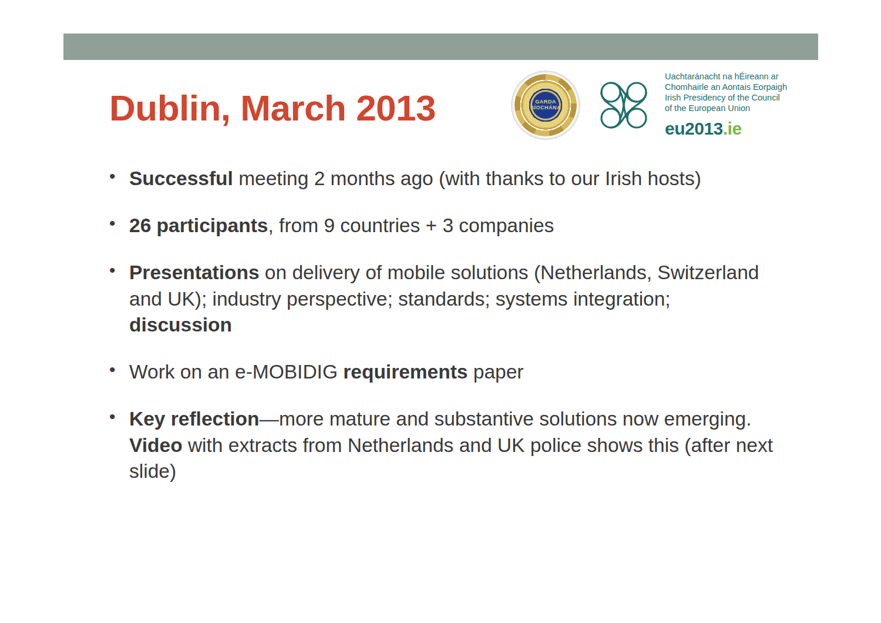Dublin, March 2013
GARDA
SÍOCHÁNA
Uachtaránacht na hÉireann ar
Chomhairle an Aontais Eorpaigh
Irish Presidency of the Council
of the European Union
eu2013.ie
Successful meeting 2 months ago (with thanks to our Irish hosts)
26 participants, from 9 countries + 3 companies
Presentations on delivery of mobile solutions (Netherlands, Switzerland and UK); industry perspective; standards; systems integration; discussion
Work on an e-MOBIDIG requirements paper
Key reflection—more mature and substantive solutions now emerging. Video with extracts from Netherlands and UK police shows this (after next slide)